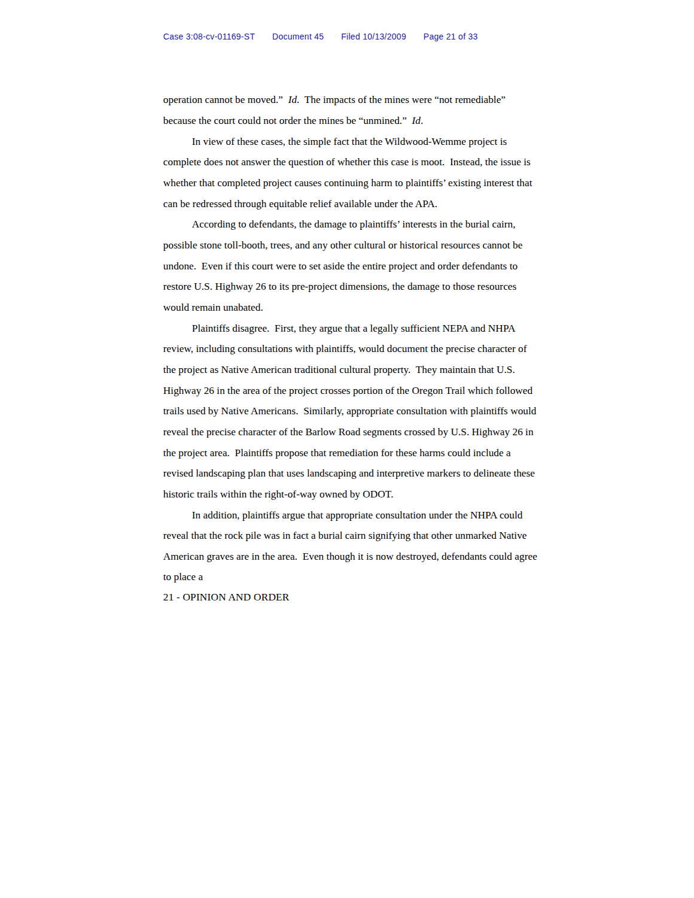Case 3:08-cv-01169-ST Document 45 Filed 10/13/2009 Page 21 of 33
operation cannot be moved.” Id. The impacts of the mines were “not remediable” because the court could not order the mines be “unmined.” Id.
In view of these cases, the simple fact that the Wildwood-Wemme project is complete does not answer the question of whether this case is moot. Instead, the issue is whether that completed project causes continuing harm to plaintiffs’ existing interest that can be redressed through equitable relief available under the APA.
According to defendants, the damage to plaintiffs’ interests in the burial cairn, possible stone toll-booth, trees, and any other cultural or historical resources cannot be undone. Even if this court were to set aside the entire project and order defendants to restore U.S. Highway 26 to its pre-project dimensions, the damage to those resources would remain unabated.
Plaintiffs disagree. First, they argue that a legally sufficient NEPA and NHPA review, including consultations with plaintiffs, would document the precise character of the project as Native American traditional cultural property. They maintain that U.S. Highway 26 in the area of the project crosses portion of the Oregon Trail which followed trails used by Native Americans. Similarly, appropriate consultation with plaintiffs would reveal the precise character of the Barlow Road segments crossed by U.S. Highway 26 in the project area. Plaintiffs propose that remediation for these harms could include a revised landscaping plan that uses landscaping and interpretive markers to delineate these historic trails within the right-of-way owned by ODOT.
In addition, plaintiffs argue that appropriate consultation under the NHPA could reveal that the rock pile was in fact a burial cairn signifying that other unmarked Native American graves are in the area. Even though it is now destroyed, defendants could agree to place a
21 - OPINION AND ORDER